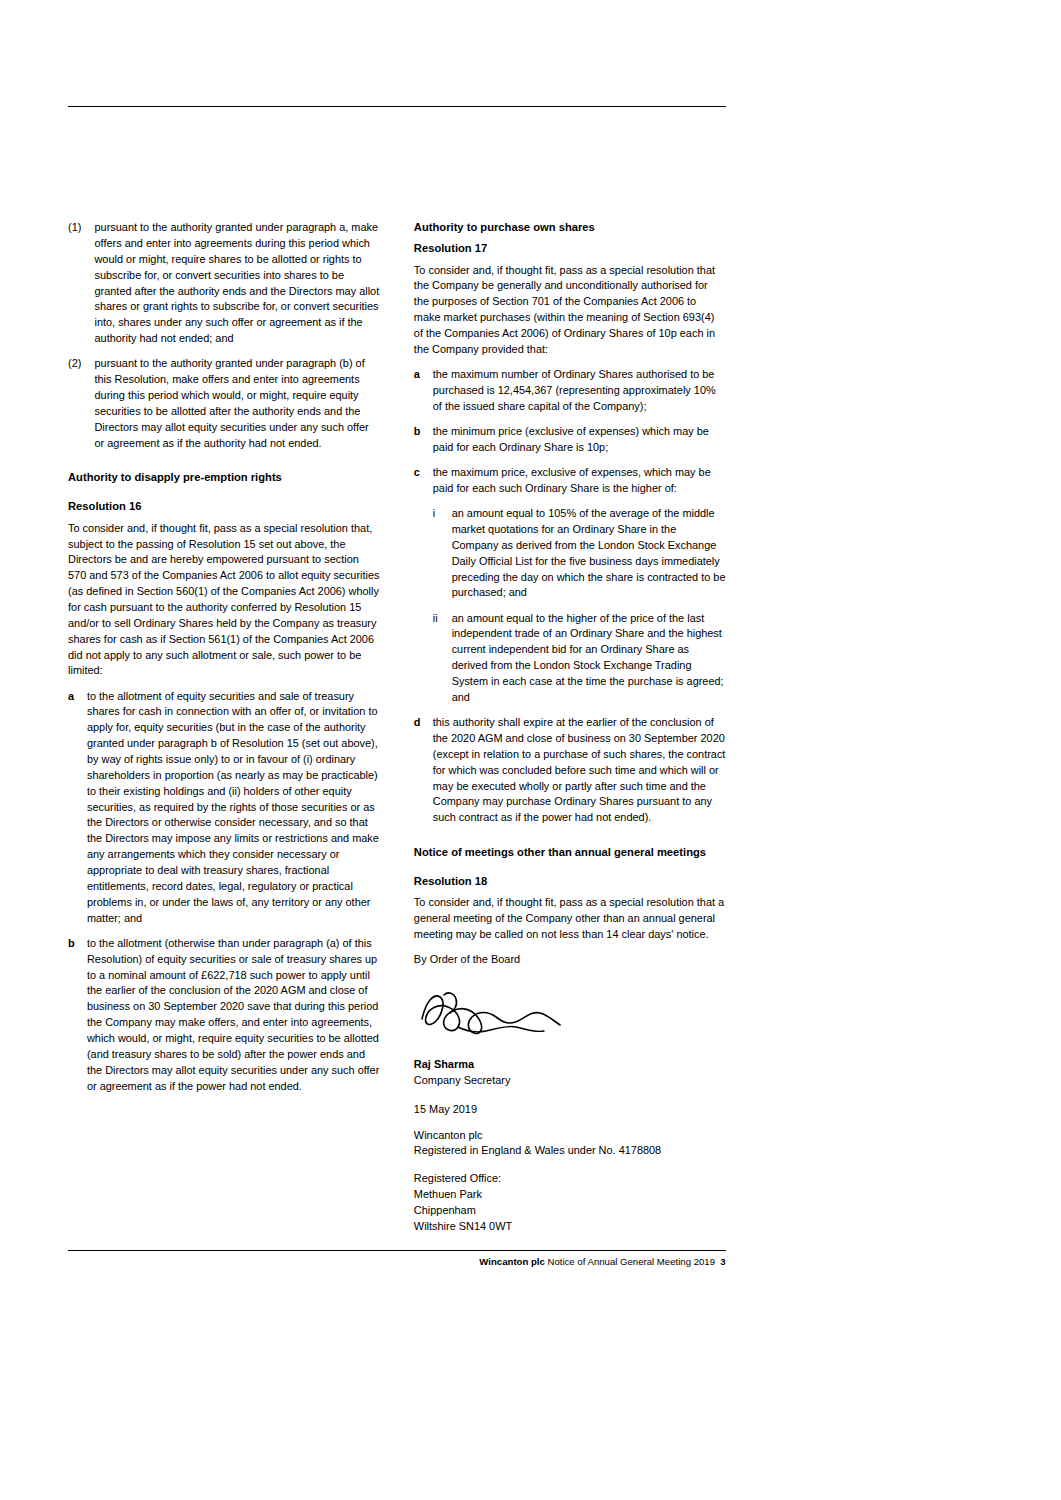(1)
pursuant to the authority granted under paragraph a, make offers and enter into agreements during this period which would or might, require shares to be allotted or rights to subscribe for, or convert securities into shares to be granted after the authority ends and the Directors may allot shares or grant rights to subscribe for, or convert securities into, shares under any such offer or agreement as if the authority had not ended; and
(2)
pursuant to the authority granted under paragraph (b) of this Resolution, make offers and enter into agreements during this period which would, or might, require equity securities to be allotted after the authority ends and the Directors may allot equity securities under any such offer or agreement as if the authority had not ended.
Authority to disapply pre-emption rights
Resolution 16
To consider and, if thought fit, pass as a special resolution that, subject to the passing of Resolution 15 set out above, the Directors be and are hereby empowered pursuant to section 570 and 573 of the Companies Act 2006 to allot equity securities (as defined in Section 560(1) of the Companies Act 2006) wholly for cash pursuant to the authority conferred by Resolution 15 and/or to sell Ordinary Shares held by the Company as treasury shares for cash as if Section 561(1) of the Companies Act 2006 did not apply to any such allotment or sale, such power to be limited:
a
to the allotment of equity securities and sale of treasury shares for cash in connection with an offer of, or invitation to apply for, equity securities (but in the case of the authority granted under paragraph b of Resolution 15 (set out above), by way of rights issue only) to or in favour of (i) ordinary shareholders in proportion (as nearly as may be practicable) to their existing holdings and (ii) holders of other equity securities, as required by the rights of those securities or as the Directors or otherwise consider necessary, and so that the Directors may impose any limits or restrictions and make any arrangements which they consider necessary or appropriate to deal with treasury shares, fractional entitlements, record dates, legal, regulatory or practical problems in, or under the laws of, any territory or any other matter; and
b
to the allotment (otherwise than under paragraph (a) of this Resolution) of equity securities or sale of treasury shares up to a nominal amount of £622,718 such power to apply until the earlier of the conclusion of the 2020 AGM and close of business on 30 September 2020 save that during this period the Company may make offers, and enter into agreements, which would, or might, require equity securities to be allotted (and treasury shares to be sold) after the power ends and the Directors may allot equity securities under any such offer or agreement as if the power had not ended.
Authority to purchase own shares
Resolution 17
To consider and, if thought fit, pass as a special resolution that the Company be generally and unconditionally authorised for the purposes of Section 701 of the Companies Act 2006 to make market purchases (within the meaning of Section 693(4) of the Companies Act 2006) of Ordinary Shares of 10p each in the Company provided that:
a
the maximum number of Ordinary Shares authorised to be purchased is 12,454,367 (representing approximately 10% of the issued share capital of the Company);
b
the minimum price (exclusive of expenses) which may be paid for each Ordinary Share is 10p;
c
the maximum price, exclusive of expenses, which may be paid for each such Ordinary Share is the higher of:
i
an amount equal to 105% of the average of the middle market quotations for an Ordinary Share in the Company as derived from the London Stock Exchange Daily Official List for the five business days immediately preceding the day on which the share is contracted to be purchased; and
ii
an amount equal to the higher of the price of the last independent trade of an Ordinary Share and the highest current independent bid for an Ordinary Share as derived from the London Stock Exchange Trading System in each case at the time the purchase is agreed; and
d
this authority shall expire at the earlier of the conclusion of the 2020 AGM and close of business on 30 September 2020 (except in relation to a purchase of such shares, the contract for which was concluded before such time and which will or may be executed wholly or partly after such time and the Company may purchase Ordinary Shares pursuant to any such contract as if the power had not ended).
Notice of meetings other than annual general meetings
Resolution 18
To consider and, if thought fit, pass as a special resolution that a general meeting of the Company other than an annual general meeting may be called on not less than 14 clear days' notice.
By Order of the Board
Raj Sharma
Company Secretary
15 May 2019
Wincanton plc
Registered in England & Wales under No. 4178808
Registered Office:
Methuen Park
Chippenham
Wiltshire SN14 0WT
Wincanton plc Notice of Annual General Meeting 2019 3